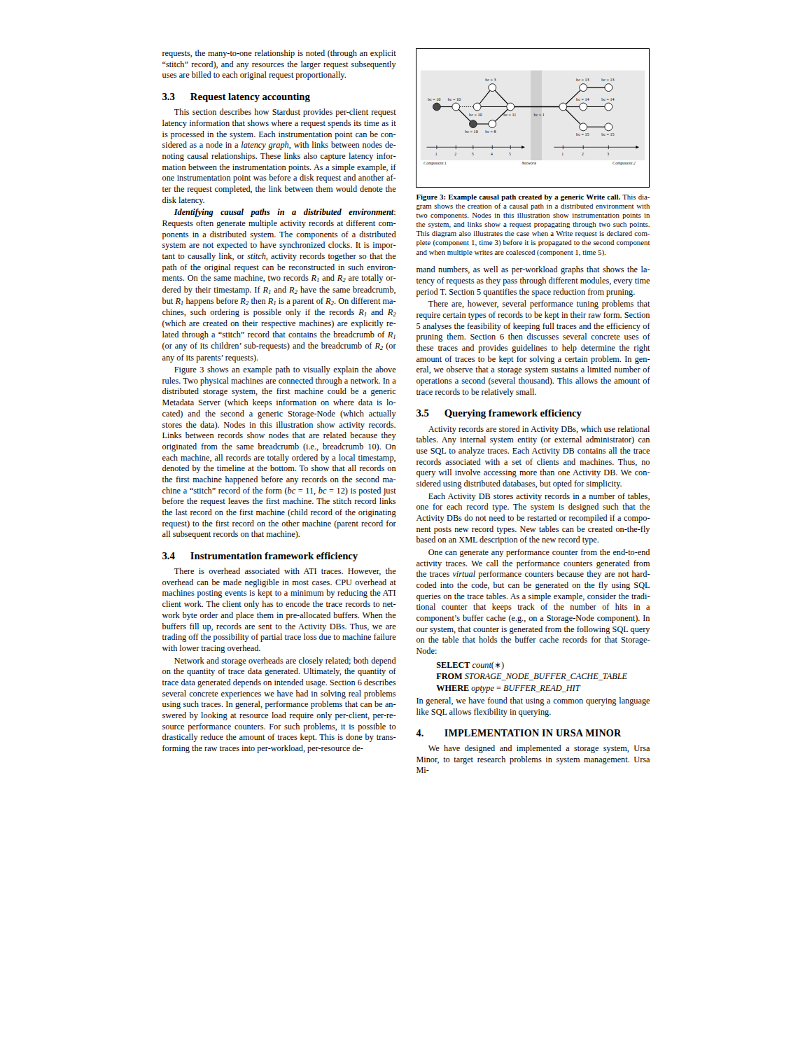requests, the many-to-one relationship is noted (through an explicit “stitch” record), and any resources the larger request subsequently uses are billed to each original request proportionally.
3.3 Request latency accounting
This section describes how Stardust provides per-client request latency information that shows where a request spends its time as it is processed in the system. Each instrumentation point can be considered as a node in a latency graph, with links between nodes denoting causal relationships. These links also capture latency information between the instrumentation points. As a simple example, if one instrumentation point was before a disk request and another after the request completed, the link between them would denote the disk latency.
Identifying causal paths in a distributed environment: Requests often generate multiple activity records at different components in a distributed system. The components of a distributed system are not expected to have synchronized clocks. It is important to causally link, or stitch, activity records together so that the path of the original request can be reconstructed in such environments. On the same machine, two records R1 and R2 are totally ordered by their timestamp. If R1 and R2 have the same breadcrumb, but R1 happens before R2 then R1 is a parent of R2. On different machines, such ordering is possible only if the records R1 and R2 (which are created on their respective machines) are explicitly related through a “stitch” record that contains the breadcrumb of R1 (or any of its children’ sub-requests) and the breadcrumb of R2 (or any of its parents’ requests).
Figure 3 shows an example path to visually explain the above rules. Two physical machines are connected through a network. In a distributed storage system, the first machine could be a generic Metadata Server (which keeps information on where data is located) and the second a generic Storage-Node (which actually stores the data). Nodes in this illustration show activity records. Links between records show nodes that are related because they originated from the same breadcrumb (i.e., breadcrumb 10). On each machine, all records are totally ordered by a local timestamp, denoted by the timeline at the bottom. To show that all records on the first machine happened before any records on the second machine a “stitch” record of the form (bc = 11, bc = 12) is posted just before the request leaves the first machine. The stitch record links the last record on the first machine (child record of the originating request) to the first record on the other machine (parent record for all subsequent records on that machine).
3.4 Instrumentation framework efficiency
There is overhead associated with ATI traces. However, the overhead can be made negligible in most cases. CPU overhead at machines posting events is kept to a minimum by reducing the ATI client work. The client only has to encode the trace records to network byte order and place them in pre-allocated buffers. When the buffers fill up, records are sent to the Activity DBs. Thus, we are trading off the possibility of partial trace loss due to machine failure with lower tracing overhead.
Network and storage overheads are closely related; both depend on the quantity of trace data generated. Ultimately, the quantity of trace data generated depends on intended usage. Section 6 describes several concrete experiences we have had in solving real problems using such traces. In general, performance problems that can be answered by looking at resource load require only per-client, per-resource performance counters. For such problems, it is possible to drastically reduce the amount of traces kept. This is done by transforming the raw traces into per-workload, per-resource de-
bc = 10 bc = 10 bc = 3 bc = 10 bc = 10 bc = 8 bc = 11 bc = 1 bc = 13 bc = 13 bc = 14 bc = 14 bc = 15 bc = 15 1 2 3 4 5 1 2 3 Component 1 Network Component 2
Figure 3: Example causal path created by a generic Write call. This diagram shows the creation of a causal path in a distributed environment with two components. Nodes in this illustration show instrumentation points in the system, and links show a request propagating through two such points. This diagram also illustrates the case when a Write request is declared complete (component 1, time 3) before it is propagated to the second component and when multiple writes are coalesced (component 1, time 5).
mand numbers, as well as per-workload graphs that shows the latency of requests as they pass through different modules, every time period T. Section 5 quantifies the space reduction from pruning.
There are, however, several performance tuning problems that require certain types of records to be kept in their raw form. Section 5 analyses the feasibility of keeping full traces and the efficiency of pruning them. Section 6 then discusses several concrete uses of these traces and provides guidelines to help determine the right amount of traces to be kept for solving a certain problem. In general, we observe that a storage system sustains a limited number of operations a second (several thousand). This allows the amount of trace records to be relatively small.
3.5 Querying framework efficiency
Activity records are stored in Activity DBs, which use relational tables. Any internal system entity (or external administrator) can use SQL to analyze traces. Each Activity DB contains all the trace records associated with a set of clients and machines. Thus, no query will involve accessing more than one Activity DB. We considered using distributed databases, but opted for simplicity.
Each Activity DB stores activity records in a number of tables, one for each record type. The system is designed such that the Activity DBs do not need to be restarted or recompiled if a component posts new record types. New tables can be created on-the-fly based on an XML description of the new record type.
One can generate any performance counter from the end-to-end activity traces. We call the performance counters generated from the traces virtual performance counters because they are not hard-coded into the code, but can be generated on the fly using SQL queries on the trace tables. As a simple example, consider the traditional counter that keeps track of the number of hits in a component’s buffer cache (e.g., on a Storage-Node component). In our system, that counter is generated from the following SQL query on the table that holds the buffer cache records for that Storage-Node:
SELECT count(∗)
FROM STORAGE_NODE_BUFFER_CACHE_TABLE
WHERE optype = BUFFER_READ_HIT
In general, we have found that using a common querying language like SQL allows flexibility in querying.
4. IMPLEMENTATION IN URSA MINOR
We have designed and implemented a storage system, Ursa Minor, to target research problems in system management. Ursa Mi-